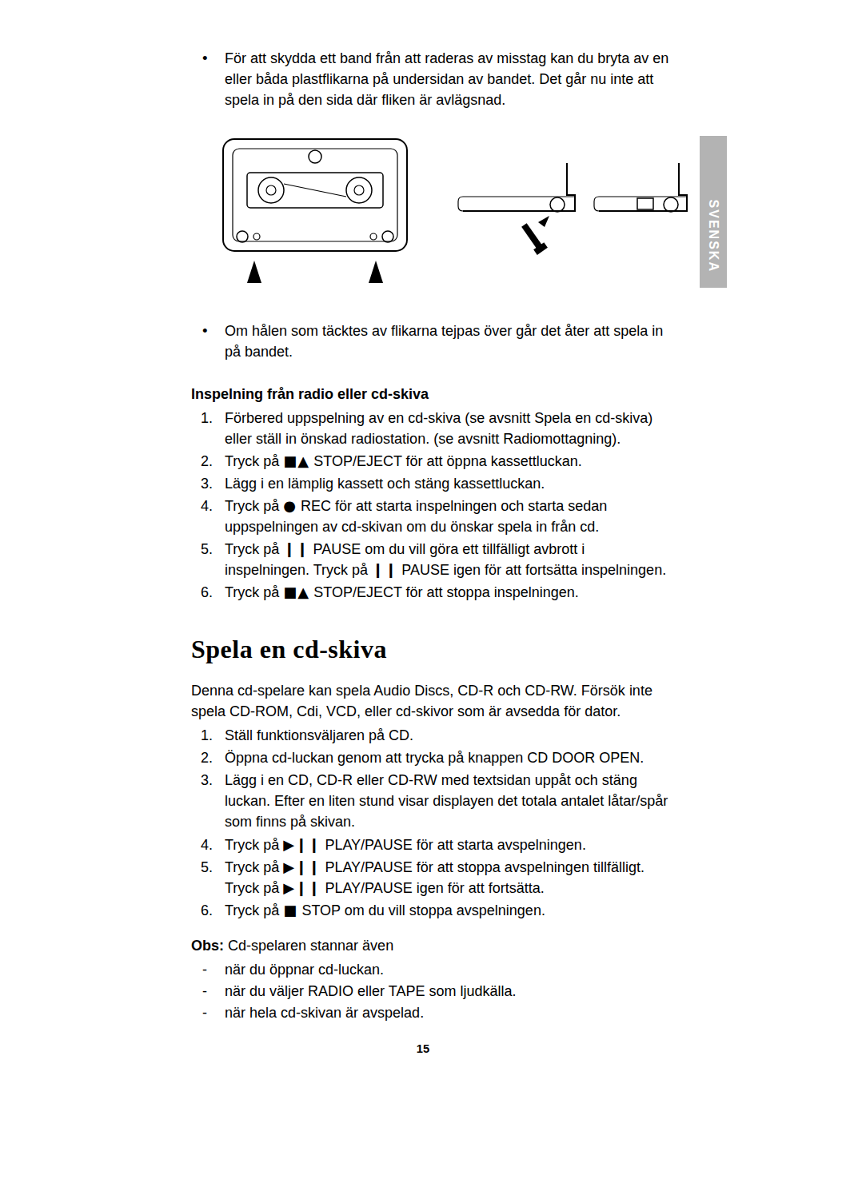SVENSKA
För att skydda ett band från att raderas av misstag kan du bryta av en eller båda plastflikarna på undersidan av bandet. Det går nu inte att spela in på den sida där fliken är avlägsnad.
Om hålen som täcktes av flikarna tejpas över går det åter att spela in på bandet.
Inspelning från radio eller cd-skiva
Förbered uppspelning av en cd-skiva (se avsnitt Spela en cd-skiva) eller ställ in önskad radiostation. (se avsnitt Radiomottagning).
Tryck på ■▲ STOP/EJECT för att öppna kassettluckan.
Lägg i en lämplig kassett och stäng kassettluckan.
Tryck på ● REC för att starta inspelningen och starta sedan uppspelningen av cd-skivan om du önskar spela in från cd.
Tryck på ❙❙ PAUSE om du vill göra ett tillfälligt avbrott i inspelningen. Tryck på ❙❙ PAUSE igen för att fortsätta inspelningen.
Tryck på ■▲ STOP/EJECT för att stoppa inspelningen.
Spela en cd-skiva
Denna cd-spelare kan spela Audio Discs, CD-R och CD-RW. Försök inte spela CD-ROM, Cdi, VCD, eller cd-skivor som är avsedda för dator.
Ställ funktionsväljaren på CD.
Öppna cd-luckan genom att trycka på knappen CD DOOR OPEN.
Lägg i en CD, CD-R eller CD-RW med textsidan uppåt och stäng luckan. Efter en liten stund visar displayen det totala antalet låtar/spår som finns på skivan.
Tryck på ▶❙❙ PLAY/PAUSE för att starta avspelningen.
Tryck på ▶❙❙ PLAY/PAUSE för att stoppa avspelningen tillfälligt. Tryck på ▶❙❙ PLAY/PAUSE igen för att fortsätta.
Tryck på ■ STOP om du vill stoppa avspelningen.
Obs: Cd-spelaren stannar även
när du öppnar cd-luckan.
när du väljer RADIO eller TAPE som ljudkälla.
när hela cd-skivan är avspelad.
15